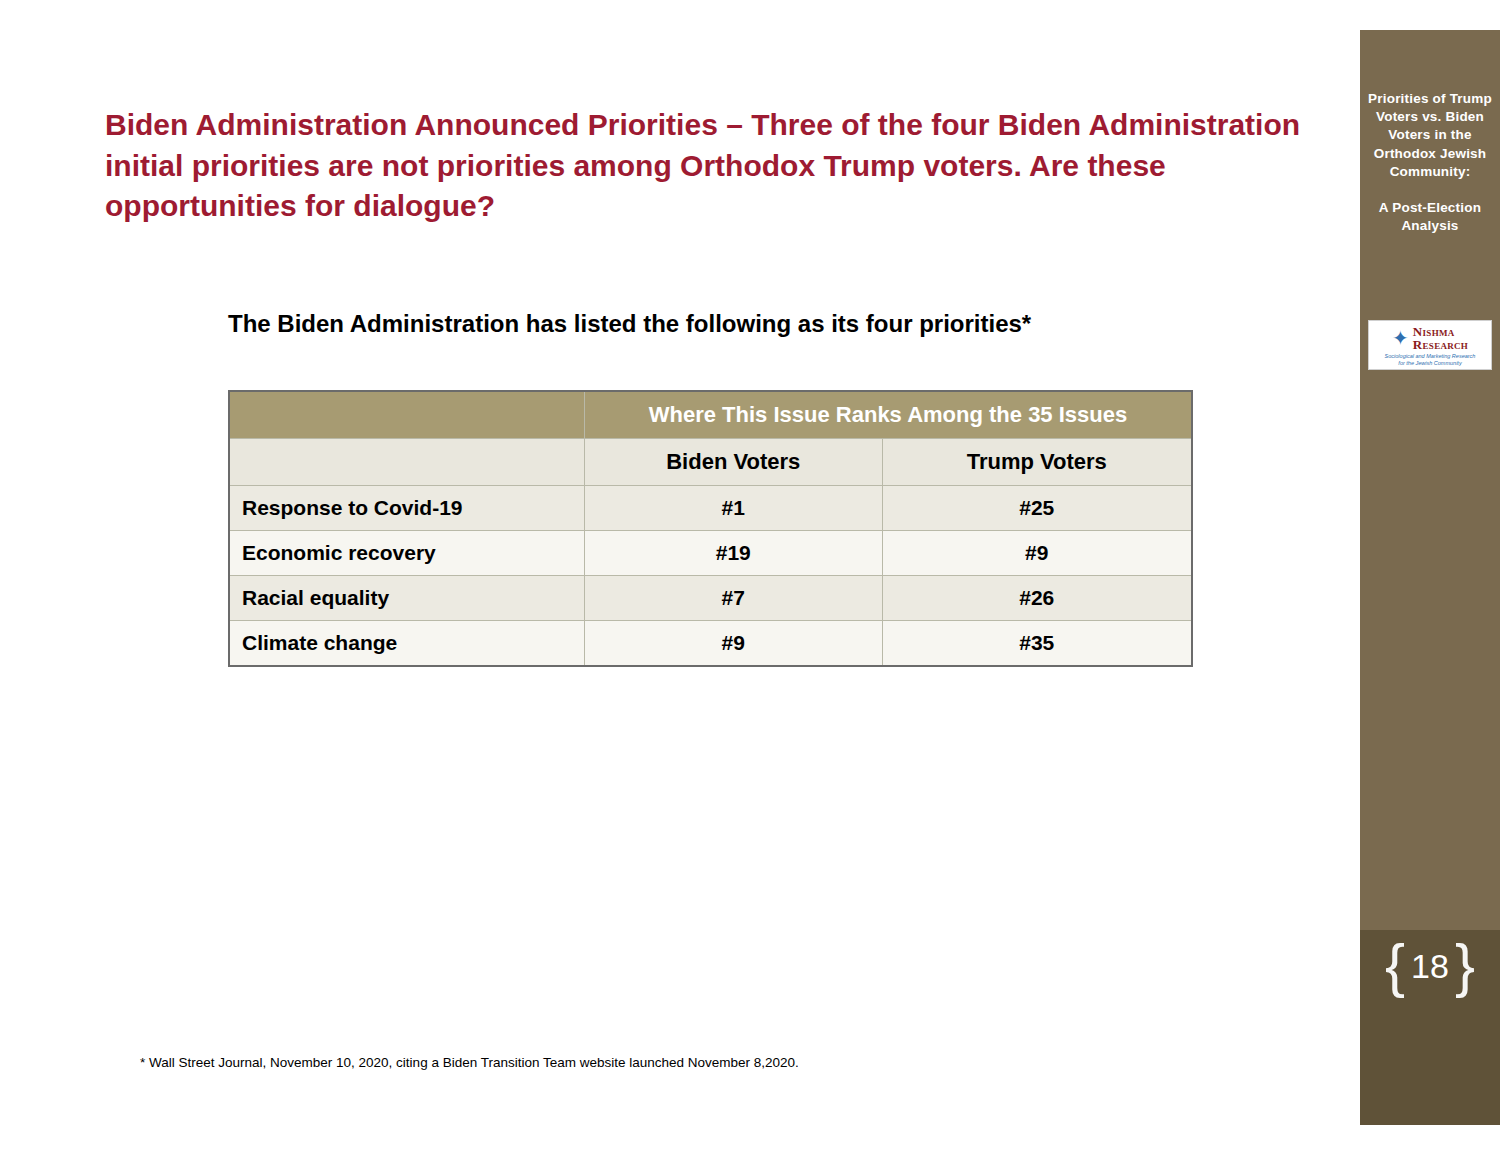Biden Administration Announced Priorities – Three of the four Biden Administration initial priorities are not priorities among Orthodox Trump voters. Are these opportunities for dialogue?
The Biden Administration has listed the following as its four priorities*
| | Where This Issue Ranks Among the 35 Issues |
| --- | --- |
| | Biden Voters | Trump Voters |
| Response to Covid-19 | #1 | #25 |
| Economic recovery | #19 | #9 |
| Racial equality | #7 | #26 |
| Climate change | #9 | #35 |
* Wall Street Journal, November 10, 2020, citing a Biden Transition Team website launched November 8,2020.
Priorities of Trump Voters vs. Biden Voters in the Orthodox Jewish Community: A Post-Election Analysis
✦
Nishma Research
Sociological and Marketing Research
for the Jewish Community
{18}